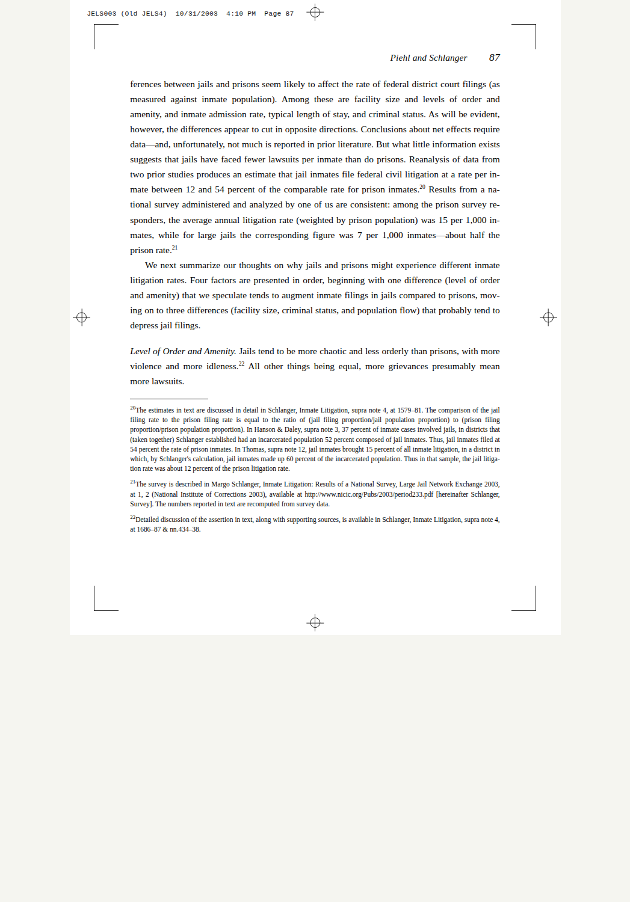JELS003 (Old JELS4) 10/31/2003 4:10 PM Page 87
Piehl and Schlanger87
ferences between jails and prisons seem likely to affect the rate of federal district court filings (as measured against inmate population). Among these are facility size and levels of order and amenity, and inmate admission rate, typical length of stay, and criminal status. As will be evident, however, the differences appear to cut in opposite directions. Conclusions about net effects require data—and, unfortunately, not much is reported in prior literature. But what little information exists suggests that jails have faced fewer lawsuits per inmate than do prisons. Reanalysis of data from two prior studies produces an estimate that jail inmates file federal civil litigation at a rate per inmate between 12 and 54 percent of the comparable rate for prison inmates.20 Results from a national survey administered and analyzed by one of us are consistent: among the prison survey responders, the average annual litigation rate (weighted by prison population) was 15 per 1,000 inmates, while for large jails the corresponding figure was 7 per 1,000 inmates—about half the prison rate.21
We next summarize our thoughts on why jails and prisons might experience different inmate litigation rates. Four factors are presented in order, beginning with one difference (level of order and amenity) that we speculate tends to augment inmate filings in jails compared to prisons, moving on to three differences (facility size, criminal status, and population flow) that probably tend to depress jail filings.
Level of Order and Amenity. Jails tend to be more chaotic and less orderly than prisons, with more violence and more idleness.22 All other things being equal, more grievances presumably mean more lawsuits.
20The estimates in text are discussed in detail in Schlanger, Inmate Litigation, supra note 4, at 1579–81. The comparison of the jail filing rate to the prison filing rate is equal to the ratio of (jail filing proportion/jail population proportion) to (prison filing proportion/prison population proportion). In Hanson & Daley, supra note 3, 37 percent of inmate cases involved jails, in districts that (taken together) Schlanger established had an incarcerated population 52 percent composed of jail inmates. Thus, jail inmates filed at 54 percent the rate of prison inmates. In Thomas, supra note 12, jail inmates brought 15 percent of all inmate litigation, in a district in which, by Schlanger's calculation, jail inmates made up 60 percent of the incarcerated population. Thus in that sample, the jail litigation rate was about 12 percent of the prison litigation rate.
21The survey is described in Margo Schlanger, Inmate Litigation: Results of a National Survey, Large Jail Network Exchange 2003, at 1, 2 (National Institute of Corrections 2003), available at http://www.nicic.org/Pubs/2003/period233.pdf [hereinafter Schlanger, Survey]. The numbers reported in text are recomputed from survey data.
22Detailed discussion of the assertion in text, along with supporting sources, is available in Schlanger, Inmate Litigation, supra note 4, at 1686–87 & nn.434–38.